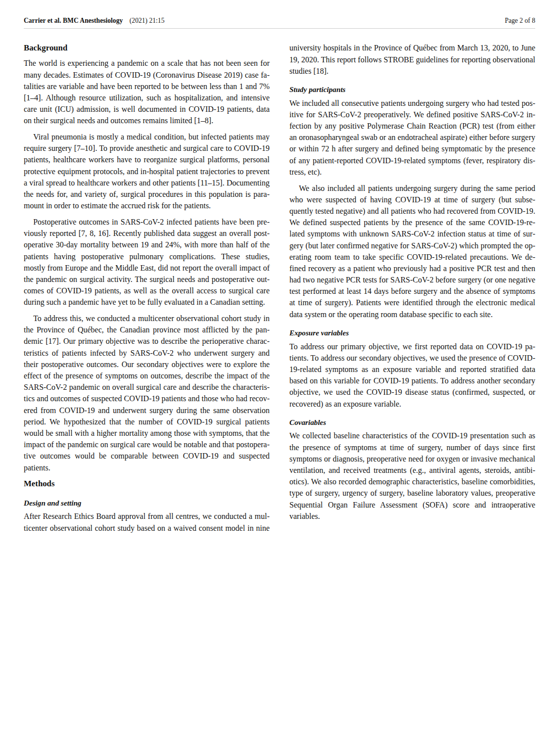Carrier et al. BMC Anesthesiology (2021) 21:15 Page 2 of 8
Background
The world is experiencing a pandemic on a scale that has not been seen for many decades. Estimates of COVID-19 (Coronavirus Disease 2019) case fatalities are variable and have been reported to be between less than 1 and 7% [1–4]. Although resource utilization, such as hospitalization, and intensive care unit (ICU) admission, is well documented in COVID-19 patients, data on their surgical needs and outcomes remains limited [1–8].
Viral pneumonia is mostly a medical condition, but infected patients may require surgery [7–10]. To provide anesthetic and surgical care to COVID-19 patients, healthcare workers have to reorganize surgical platforms, personal protective equipment protocols, and in-hospital patient trajectories to prevent a viral spread to healthcare workers and other patients [11–15]. Documenting the needs for, and variety of, surgical procedures in this population is paramount in order to estimate the accrued risk for the patients.
Postoperative outcomes in SARS-CoV-2 infected patients have been previously reported [7, 8, 16]. Recently published data suggest an overall postoperative 30-day mortality between 19 and 24%, with more than half of the patients having postoperative pulmonary complications. These studies, mostly from Europe and the Middle East, did not report the overall impact of the pandemic on surgical activity. The surgical needs and postoperative outcomes of COVID-19 patients, as well as the overall access to surgical care during such a pandemic have yet to be fully evaluated in a Canadian setting.
To address this, we conducted a multicenter observational cohort study in the Province of Québec, the Canadian province most afflicted by the pandemic [17]. Our primary objective was to describe the perioperative characteristics of patients infected by SARS-CoV-2 who underwent surgery and their postoperative outcomes. Our secondary objectives were to explore the effect of the presence of symptoms on outcomes, describe the impact of the SARS-CoV-2 pandemic on overall surgical care and describe the characteristics and outcomes of suspected COVID-19 patients and those who had recovered from COVID-19 and underwent surgery during the same observation period. We hypothesized that the number of COVID-19 surgical patients would be small with a higher mortality among those with symptoms, that the impact of the pandemic on surgical care would be notable and that postoperative outcomes would be comparable between COVID-19 and suspected patients.
Methods
Design and setting
After Research Ethics Board approval from all centres, we conducted a multicenter observational cohort study based on a waived consent model in nine university hospitals in the Province of Québec from March 13, 2020, to June 19, 2020. This report follows STROBE guidelines for reporting observational studies [18].
Study participants
We included all consecutive patients undergoing surgery who had tested positive for SARS-CoV-2 preoperatively. We defined positive SARS-CoV-2 infection by any positive Polymerase Chain Reaction (PCR) test (from either an oronasopharyngeal swab or an endotracheal aspirate) either before surgery or within 72 h after surgery and defined being symptomatic by the presence of any patient-reported COVID-19-related symptoms (fever, respiratory distress, etc).
We also included all patients undergoing surgery during the same period who were suspected of having COVID-19 at time of surgery (but subsequently tested negative) and all patients who had recovered from COVID-19. We defined suspected patients by the presence of the same COVID-19-related symptoms with unknown SARS-CoV-2 infection status at time of surgery (but later confirmed negative for SARS-CoV-2) which prompted the operating room team to take specific COVID-19-related precautions. We defined recovery as a patient who previously had a positive PCR test and then had two negative PCR tests for SARS-CoV-2 before surgery (or one negative test performed at least 14 days before surgery and the absence of symptoms at time of surgery). Patients were identified through the electronic medical data system or the operating room database specific to each site.
Exposure variables
To address our primary objective, we first reported data on COVID-19 patients. To address our secondary objectives, we used the presence of COVID-19-related symptoms as an exposure variable and reported stratified data based on this variable for COVID-19 patients. To address another secondary objective, we used the COVID-19 disease status (confirmed, suspected, or recovered) as an exposure variable.
Covariables
We collected baseline characteristics of the COVID-19 presentation such as the presence of symptoms at time of surgery, number of days since first symptoms or diagnosis, preoperative need for oxygen or invasive mechanical ventilation, and received treatments (e.g., antiviral agents, steroids, antibiotics). We also recorded demographic characteristics, baseline comorbidities, type of surgery, urgency of surgery, baseline laboratory values, preoperative Sequential Organ Failure Assessment (SOFA) score and intraoperative variables.